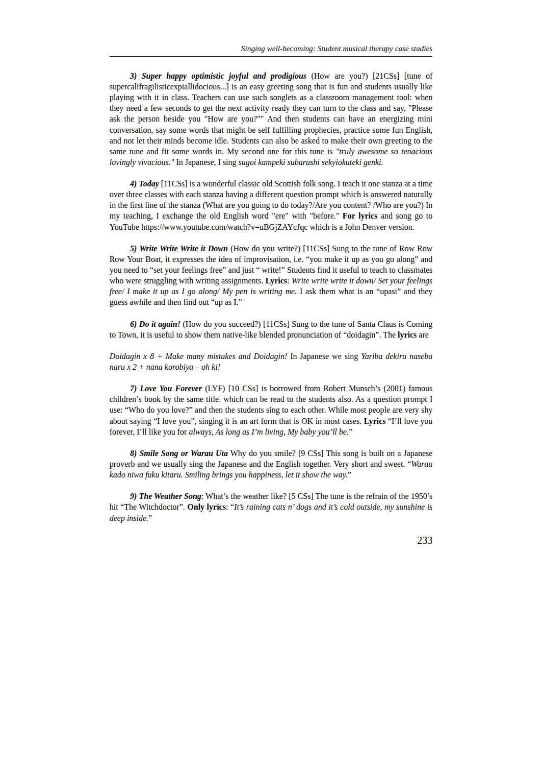Singing well-becoming: Student musical therapy case studies
3) Super happy optimistic joyful and prodigious (How are you?) [21CSs] [tune of supercalifragilisticexpiallidocious...] is an easy greeting song that is fun and students usually like playing with it in class. Teachers can use such songlets as a classroom management tool: when they need a few seconds to get the next activity ready they can turn to the class and say, "Please ask the person beside you "How are you?"" And then students can have an energizing mini conversation, say some words that might be self fulfilling prophecies, practice some fun English, and not let their minds become idle. Students can also be asked to make their own greeting to the same tune and fit some words in. My second one for this tune is "truly awesome so tenacious lovingly vivacious." In Japanese, I sing sugoi kampeki subarashi sekyiokuteki genki.
4) Today [11CSs] is a wonderful classic old Scottish folk song. I teach it one stanza at a time over three classes with each stanza having a different question prompt which is answered naturally in the first line of the stanza (What are you going to do today?/Are you content? /Who are you?) In my teaching, I exchange the old English word "ere" with "before." For lyrics and song go to YouTube https://www.youtube.com/watch?v=uBGjZAYcJqc which is a John Denver version.
5) Write Write Write it Down (How do you write?) [11CSs] Sung to the tune of Row Row Row Your Boat, it expresses the idea of improvisation, i.e. “you make it up as you go along” and you need to “set your feelings free” and just “ write!” Students find it useful to teach to classmates who were struggling with writing assignments. Lyrics: Write write write it down/ Set your feelings free/ I make it up as I go along/ My pen is writing me. I ask them what is an “upasi” and they guess awhile and then find out “up as I.”
6) Do it again! (How do you succeed?) [11CSs] Sung to the tune of Santa Claus is Coming to Town, it is useful to show them native-like blended pronunciation of “doidagin”. The lyrics are
Doidagin x 8 + Make many mistakes and Doidagin! In Japanese we sing Yariba dekiru naseba naru x 2 + nana korobiya – oh ki!
7) Love You Forever (LYF) [10 CSs] is borrowed from Robert Munsch’s (2001) famous children’s book by the same title. which can be read to the students also. As a question prompt I use: “Who do you love?” and then the students sing to each other. While most people are very shy about saying “I love you”, singing it is an art form that is OK in most cases. Lyrics “I’ll love you forever, I’ll like you for always, As long as I’m living, My baby you’ll be.”
8) Smile Song or Warau Uta Why do you smile? [9 CSs] This song is built on a Japanese proverb and we usually sing the Japanese and the English together. Very short and sweet. “Warau kado niwa fuku kitaru. Smiling brings you happiness, let it show the way.”
9) The Weather Song: What’s the weather like? [5 CSs] The tune is the refrain of the 1950’s hit “The Witchdoctor”. Only lyrics: “It’s raining cats n’ dogs and it’s cold outside, my sunshine is deep inside.”
233